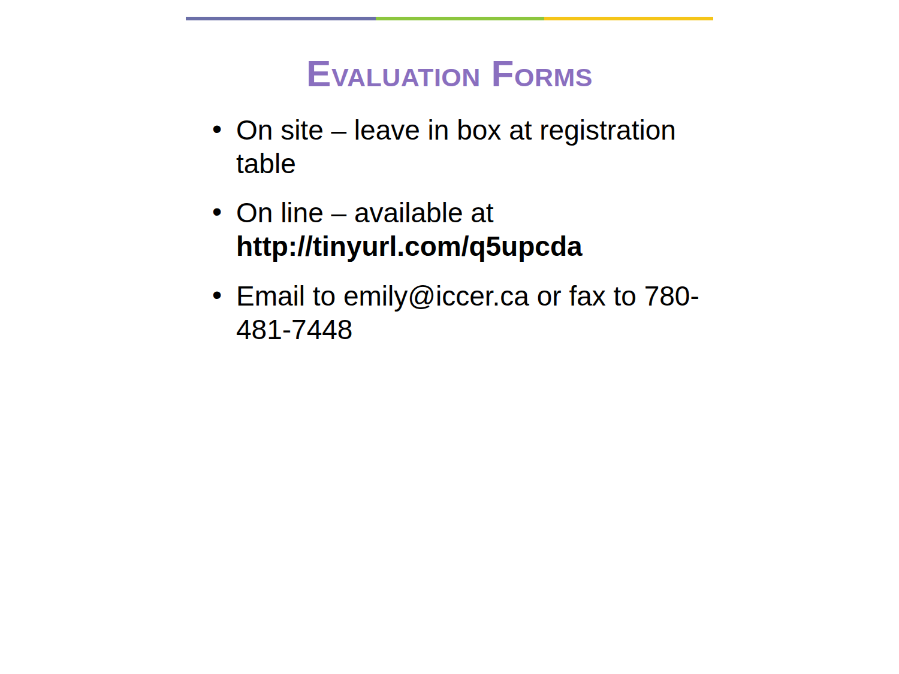Evaluation Forms
On site – leave in box at registration table
On line – available at http://tinyurl.com/q5upcda
Email to emily@iccer.ca or fax to 780-481-7448